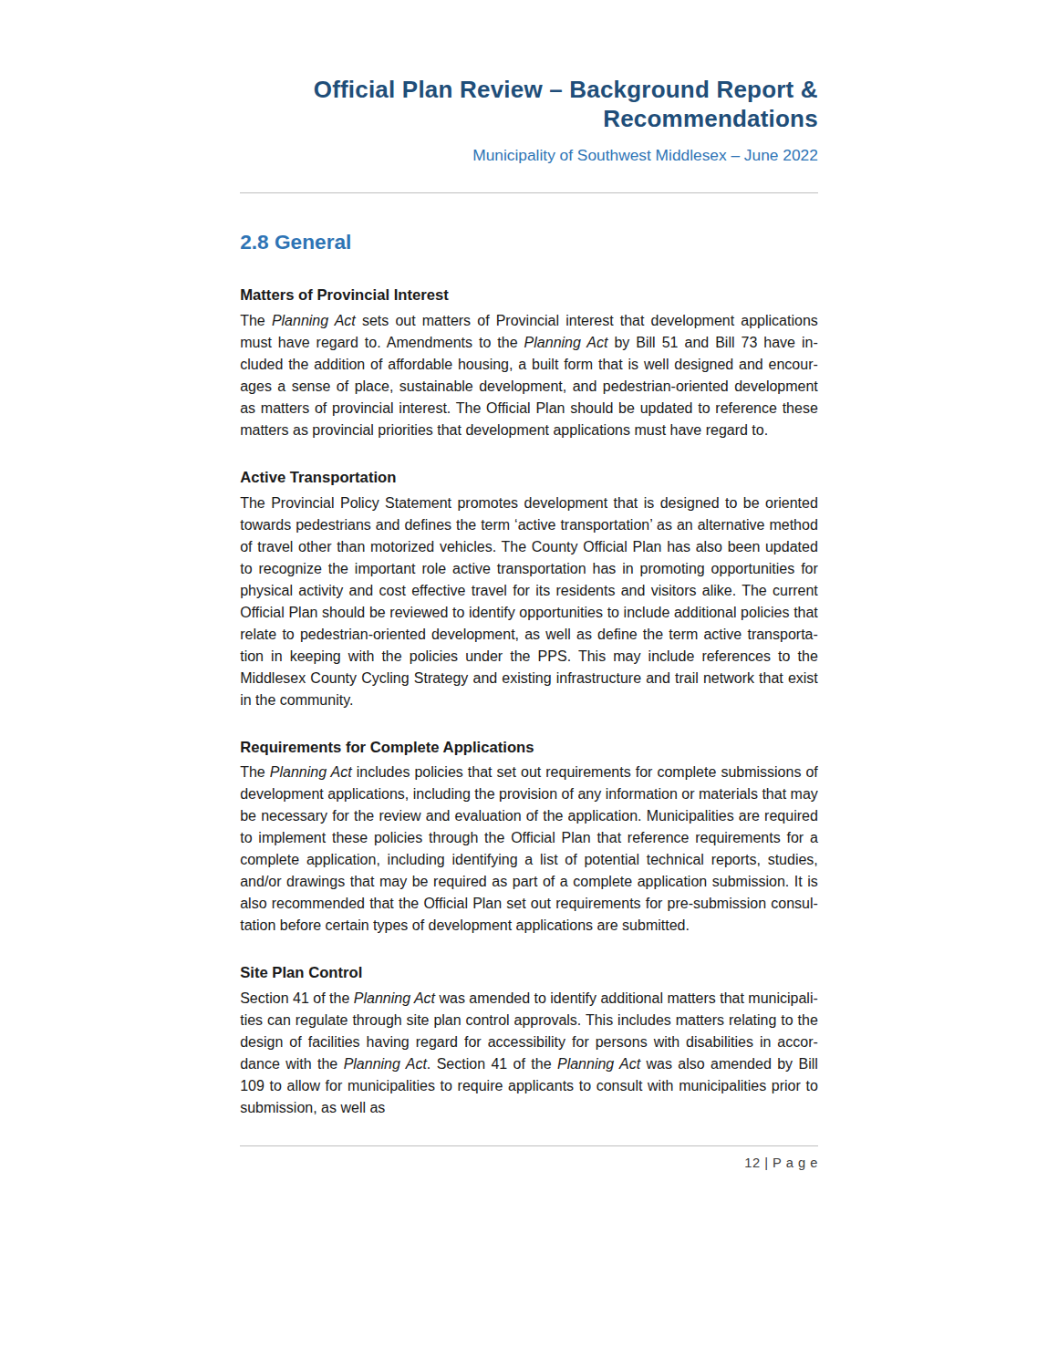Official Plan Review – Background Report & Recommendations
Municipality of Southwest Middlesex – June 2022
2.8 General
Matters of Provincial Interest
The Planning Act sets out matters of Provincial interest that development applications must have regard to. Amendments to the Planning Act by Bill 51 and Bill 73 have included the addition of affordable housing, a built form that is well designed and encourages a sense of place, sustainable development, and pedestrian-oriented development as matters of provincial interest. The Official Plan should be updated to reference these matters as provincial priorities that development applications must have regard to.
Active Transportation
The Provincial Policy Statement promotes development that is designed to be oriented towards pedestrians and defines the term ‘active transportation’ as an alternative method of travel other than motorized vehicles. The County Official Plan has also been updated to recognize the important role active transportation has in promoting opportunities for physical activity and cost effective travel for its residents and visitors alike. The current Official Plan should be reviewed to identify opportunities to include additional policies that relate to pedestrian-oriented development, as well as define the term active transportation in keeping with the policies under the PPS. This may include references to the Middlesex County Cycling Strategy and existing infrastructure and trail network that exist in the community.
Requirements for Complete Applications
The Planning Act includes policies that set out requirements for complete submissions of development applications, including the provision of any information or materials that may be necessary for the review and evaluation of the application. Municipalities are required to implement these policies through the Official Plan that reference requirements for a complete application, including identifying a list of potential technical reports, studies, and/or drawings that may be required as part of a complete application submission. It is also recommended that the Official Plan set out requirements for pre-submission consultation before certain types of development applications are submitted.
Site Plan Control
Section 41 of the Planning Act was amended to identify additional matters that municipalities can regulate through site plan control approvals. This includes matters relating to the design of facilities having regard for accessibility for persons with disabilities in accordance with the Planning Act. Section 41 of the Planning Act was also amended by Bill 109 to allow for municipalities to require applicants to consult with municipalities prior to submission, as well as
12 | P a g e